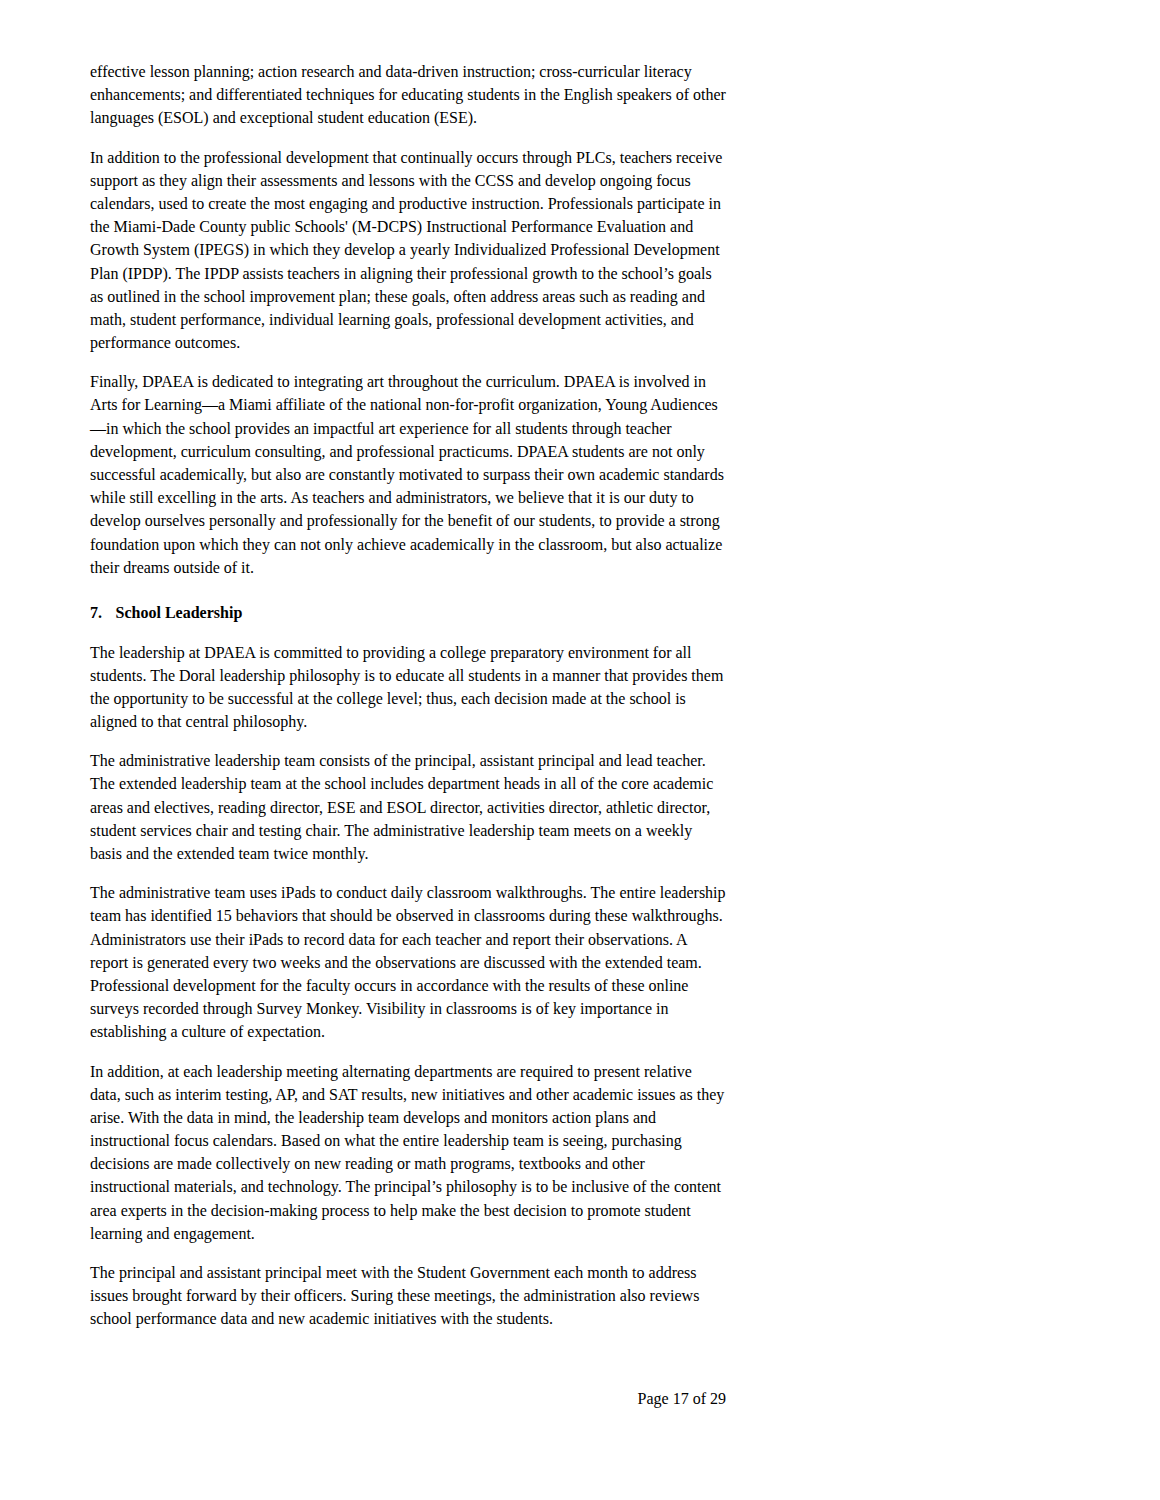effective lesson planning; action research and data-driven instruction; cross-curricular literacy enhancements; and differentiated techniques for educating students in the English speakers of other languages (ESOL) and exceptional student education (ESE).
In addition to the professional development that continually occurs through PLCs, teachers receive support as they align their assessments and lessons with the CCSS and develop ongoing focus calendars, used to create the most engaging and productive instruction. Professionals participate in the Miami-Dade County public Schools' (M-DCPS) Instructional Performance Evaluation and Growth System (IPEGS) in which they develop a yearly Individualized Professional Development Plan (IPDP). The IPDP assists teachers in aligning their professional growth to the school’s goals as outlined in the school improvement plan; these goals, often address areas such as reading and math, student performance, individual learning goals, professional development activities, and performance outcomes.
Finally, DPAEA is dedicated to integrating art throughout the curriculum. DPAEA is involved in Arts for Learning—a Miami affiliate of the national non-for-profit organization, Young Audiences—in which the school provides an impactful art experience for all students through teacher development, curriculum consulting, and professional practicums. DPAEA students are not only successful academically, but also are constantly motivated to surpass their own academic standards while still excelling in the arts. As teachers and administrators, we believe that it is our duty to develop ourselves personally and professionally for the benefit of our students, to provide a strong foundation upon which they can not only achieve academically in the classroom, but also actualize their dreams outside of it.
7. School Leadership
The leadership at DPAEA is committed to providing a college preparatory environment for all students. The Doral leadership philosophy is to educate all students in a manner that provides them the opportunity to be successful at the college level; thus, each decision made at the school is aligned to that central philosophy.
The administrative leadership team consists of the principal, assistant principal and lead teacher. The extended leadership team at the school includes department heads in all of the core academic areas and electives, reading director, ESE and ESOL director, activities director, athletic director, student services chair and testing chair. The administrative leadership team meets on a weekly basis and the extended team twice monthly.
The administrative team uses iPads to conduct daily classroom walkthroughs. The entire leadership team has identified 15 behaviors that should be observed in classrooms during these walkthroughs. Administrators use their iPads to record data for each teacher and report their observations. A report is generated every two weeks and the observations are discussed with the extended team. Professional development for the faculty occurs in accordance with the results of these online surveys recorded through Survey Monkey. Visibility in classrooms is of key importance in establishing a culture of expectation.
In addition, at each leadership meeting alternating departments are required to present relative data, such as interim testing, AP, and SAT results, new initiatives and other academic issues as they arise. With the data in mind, the leadership team develops and monitors action plans and instructional focus calendars. Based on what the entire leadership team is seeing, purchasing decisions are made collectively on new reading or math programs, textbooks and other instructional materials, and technology. The principal’s philosophy is to be inclusive of the content area experts in the decision-making process to help make the best decision to promote student learning and engagement.
The principal and assistant principal meet with the Student Government each month to address issues brought forward by their officers. Suring these meetings, the administration also reviews school performance data and new academic initiatives with the students.
Page 17 of 29